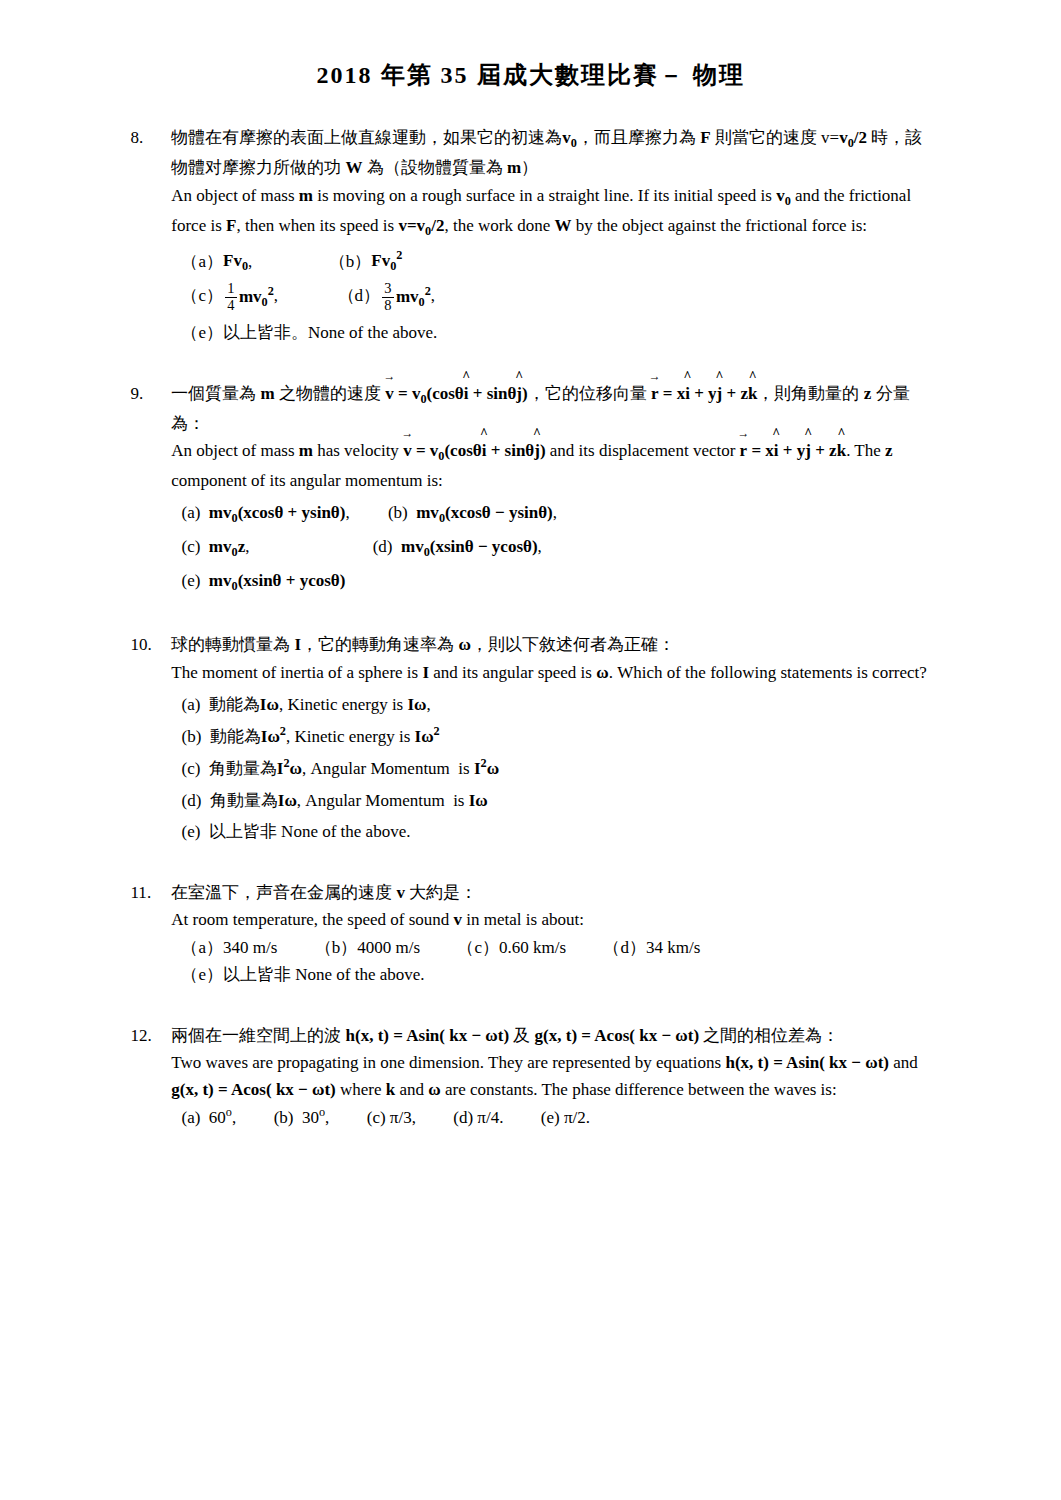2018 年第 35 屆成大數理比賽－ 物理
物體在有摩擦的表面上做直線運動，如果它的初速為v0，而且摩擦力為 F 則當它的速度 v=v0/2 時，該物體对摩擦力所做的功 W 為（設物體質量為 m） An object of mass m is moving on a rough surface in a straight line. If its initial speed is v0 and the frictional force is F, then when its speed is v=v0/2, the work done W by the object against the frictional force is:
（a）Fv0, （b）Fv02
（c）14 mv02, （d）38 mv02,
（e）以上皆非。None of the above.
一個質量為 m 之物體的速度 v = v0(cosθi + sinθj)，它的位移向量 r = xi + yj + zk，則角動量的 z 分量為： An object of mass m has velocity v = v0(cosθi + sinθj) and its displacement vector r = xi + yj + zk. The z component of its angular momentum is:
(a) mv0(xcosθ + ysinθ), (b) mv0(xcosθ − ysinθ),
(c) mv0z, (d) mv0(xsinθ − ycosθ),
(e) mv0(xsinθ + ycosθ)
球的轉動慣量為 I，它的轉動角速率為 ω，則以下敘述何者為正確： The moment of inertia of a sphere is I and its angular speed is ω. Which of the following statements is correct?
(a) 動能為Iω, Kinetic energy is Iω,
(b) 動能為Iω2, Kinetic energy is Iω2
(c) 角動量為I2ω, Angular Momentum is I2ω
(d) 角動量為Iω, Angular Momentum is Iω
(e) 以上皆非 None of the above.
在室溫下，声音在金属的速度 v 大約是： At room temperature, the speed of sound v in metal is about:
（a）340 m/s（b）4000 m/s（c）0.60 km/s（d）34 km/s
（e）以上皆非 None of the above.
兩個在一維空間上的波 h(x, t) = Asin( kx − ωt) 及 g(x, t) = Acos( kx − ωt) 之間的相位差為： Two waves are propagating in one dimension. They are represented by equations h(x, t) = Asin( kx − ωt) and g(x, t) = Acos( kx − ωt) where k and ω are constants. The phase difference between the waves is:
(a) 60o,(b) 30o,(c) π/3,(d) π/4.(e) π/2.